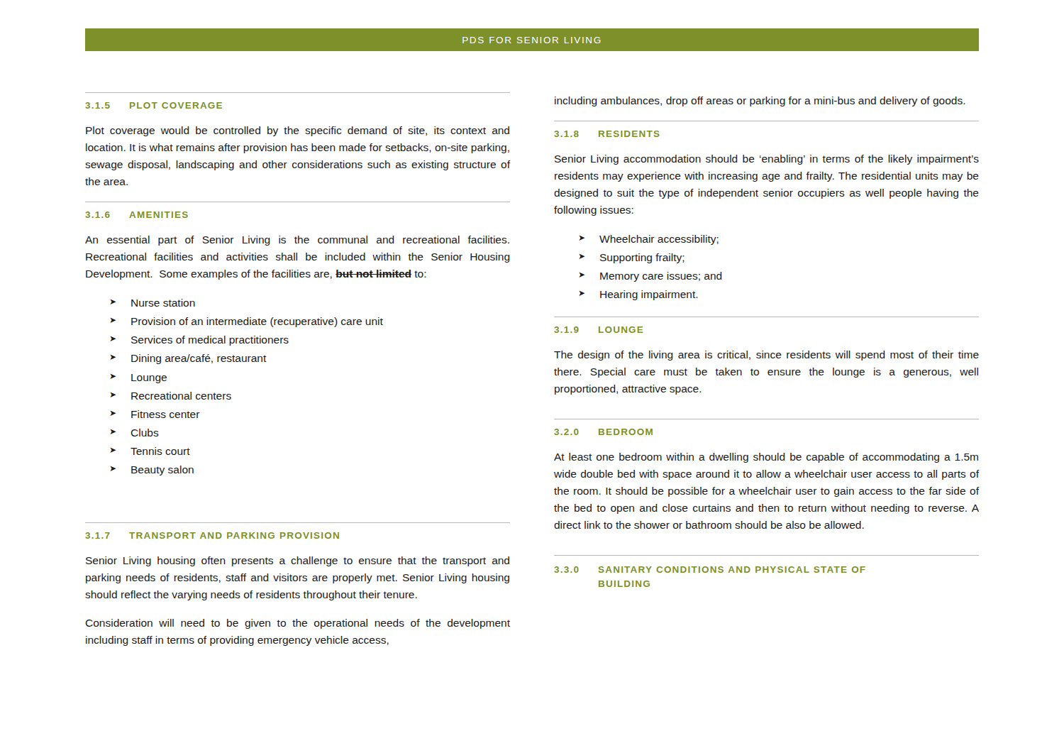PDS for Senior Living
3.1.5 Plot Coverage
Plot coverage would be controlled by the specific demand of site, its context and location. It is what remains after provision has been made for setbacks, on-site parking, sewage disposal, landscaping and other considerations such as existing structure of the area.
3.1.6 Amenities
An essential part of Senior Living is the communal and recreational facilities. Recreational facilities and activities shall be included within the Senior Housing Development. Some examples of the facilities are, but not limited to:
Nurse station
Provision of an intermediate (recuperative) care unit
Services of medical practitioners
Dining area/café, restaurant
Lounge
Recreational centers
Fitness center
Clubs
Tennis court
Beauty salon
3.1.7 Transport and Parking Provision
Senior Living housing often presents a challenge to ensure that the transport and parking needs of residents, staff and visitors are properly met. Senior Living housing should reflect the varying needs of residents throughout their tenure.
Consideration will need to be given to the operational needs of the development including staff in terms of providing emergency vehicle access,
including ambulances, drop off areas or parking for a mini-bus and delivery of goods.
3.1.8 Residents
Senior Living accommodation should be ‘enabling’ in terms of the likely impairment’s residents may experience with increasing age and frailty. The residential units may be designed to suit the type of independent senior occupiers as well people having the following issues:
Wheelchair accessibility;
Supporting frailty;
Memory care issues; and
Hearing impairment.
3.1.9 Lounge
The design of the living area is critical, since residents will spend most of their time there. Special care must be taken to ensure the lounge is a generous, well proportioned, attractive space.
3.2.0 Bedroom
At least one bedroom within a dwelling should be capable of accommodating a 1.5m wide double bed with space around it to allow a wheelchair user access to all parts of the room. It should be possible for a wheelchair user to gain access to the far side of the bed to open and close curtains and then to return without needing to reverse. A direct link to the shower or bathroom should be also be allowed.
3.3.0 Sanitary Conditions and Physical State ofBuilding